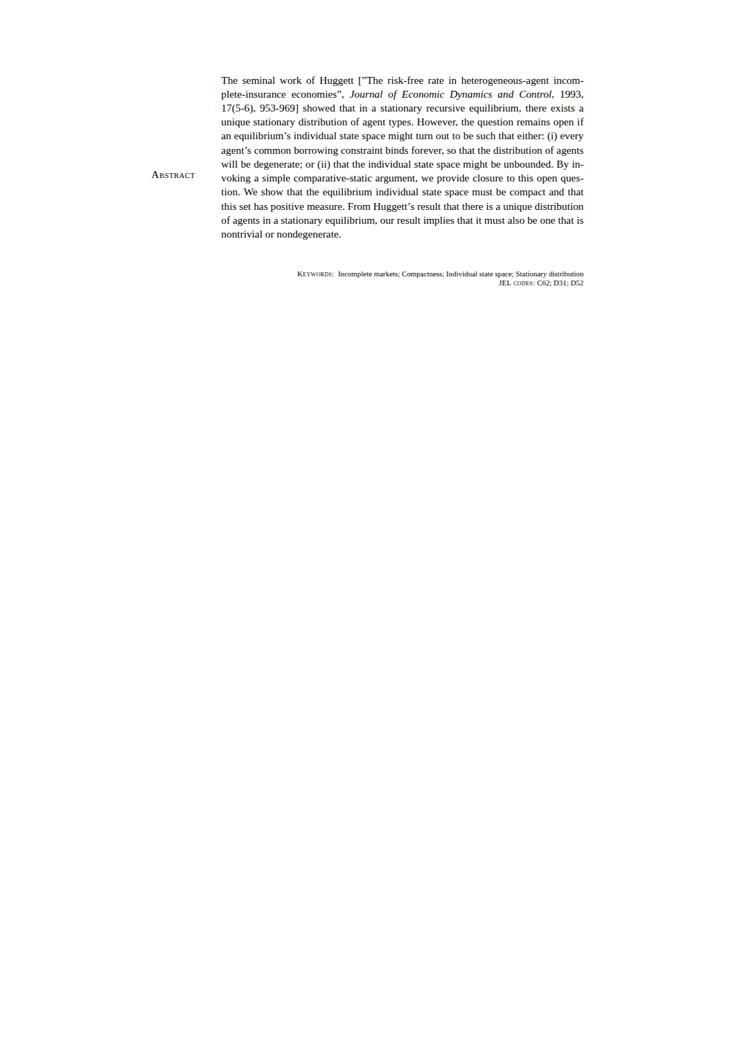Abstract
The seminal work of Huggett [”The risk-free rate in heterogeneous-agent incomplete-insurance economies”, Journal of Economic Dynamics and Control, 1993, 17(5-6), 953-969] showed that in a stationary recursive equilibrium, there exists a unique stationary distribution of agent types. However, the question remains open if an equilibrium’s individual state space might turn out to be such that either: (i) every agent’s common borrowing constraint binds forever, so that the distribution of agents will be degenerate; or (ii) that the individual state space might be unbounded. By invoking a simple comparative-static argument, we provide closure to this open question. We show that the equilibrium individual state space must be compact and that this set has positive measure. From Huggett’s result that there is a unique distribution of agents in a stationary equilibrium, our result implies that it must also be one that is nontrivial or nondegenerate.
Keywords: Incomplete markets; Compactness; Individual state space; Stationary distribution JEL codes: C62; D31; D52